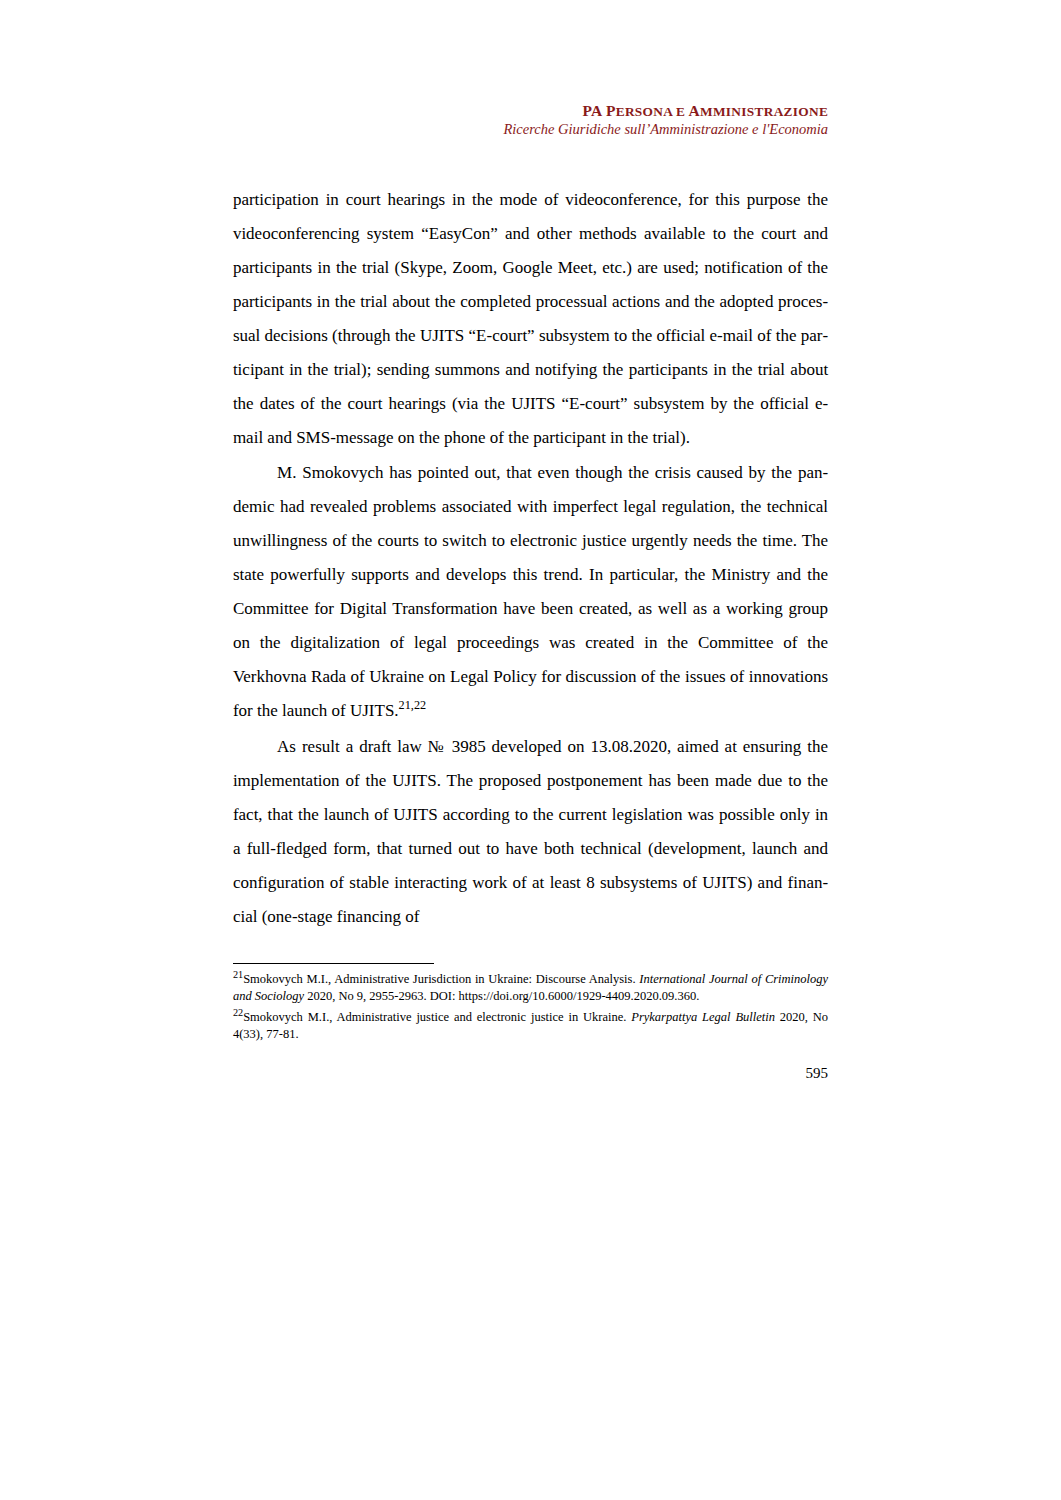PA PERSONA E AMMINISTRAZIONE
Ricerche Giuridiche sull’Amministrazione e l'Economia
participation in court hearings in the mode of videoconference, for this purpose the videoconferencing system “EasyCon” and other methods available to the court and participants in the trial (Skype, Zoom, Google Meet, etc.) are used; notification of the participants in the trial about the completed processual actions and the adopted processual decisions (through the UJITS “E-court” subsystem to the official e-mail of the participant in the trial); sending summons and notifying the participants in the trial about the dates of the court hearings (via the UJITS “E-court” subsystem by the official e-mail and SMS-message on the phone of the participant in the trial).
M. Smokovych has pointed out, that even though the crisis caused by the pandemic had revealed problems associated with imperfect legal regulation, the technical unwillingness of the courts to switch to electronic justice urgently needs the time. The state powerfully supports and develops this trend. In particular, the Ministry and the Committee for Digital Transformation have been created, as well as a working group on the digitalization of legal proceedings was created in the Committee of the Verkhovna Rada of Ukraine on Legal Policy for discussion of the issues of innovations for the launch of UJITS.21,22
As result a draft law № 3985 developed on 13.08.2020, aimed at ensuring the implementation of the UJITS. The proposed postponement has been made due to the fact, that the launch of UJITS according to the current legislation was possible only in a full-fledged form, that turned out to have both technical (development, launch and configuration of stable interacting work of at least 8 subsystems of UJITS) and financial (one-stage financing of
21Smokovych M.I., Administrative Jurisdiction in Ukraine: Discourse Analysis. International Journal of Criminology and Sociology 2020, No 9, 2955-2963. DOI: https://doi.org/10.6000/1929-4409.2020.09.360.
22Smokovych M.I., Administrative justice and electronic justice in Ukraine. Prykarpattya Legal Bulletin 2020, No 4(33), 77-81.
595